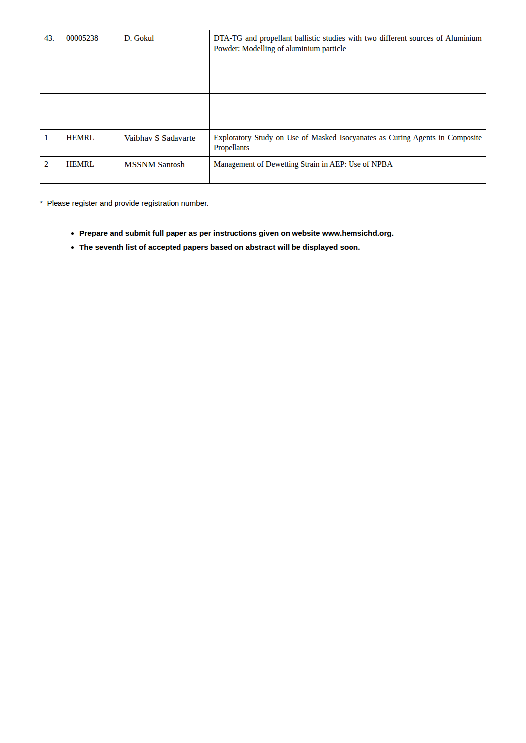| 43. | 00005238 | D. Gokul | DTA-TG and propellant ballistic studies with two different sources of Aluminium Powder: Modelling of aluminium particle |
| 1 | HEMRL | Vaibhav S Sadavarte | Exploratory Study on Use of Masked Isocyanates as Curing Agents in Composite Propellants |
| 2 | HEMRL | MSSNM Santosh | Management of Dewetting Strain in AEP: Use of NPBA |
* Please register and provide registration number.
Prepare and submit full paper as per instructions given on website www.hemsichd.org.
The seventh list of accepted papers based on abstract will be displayed soon.